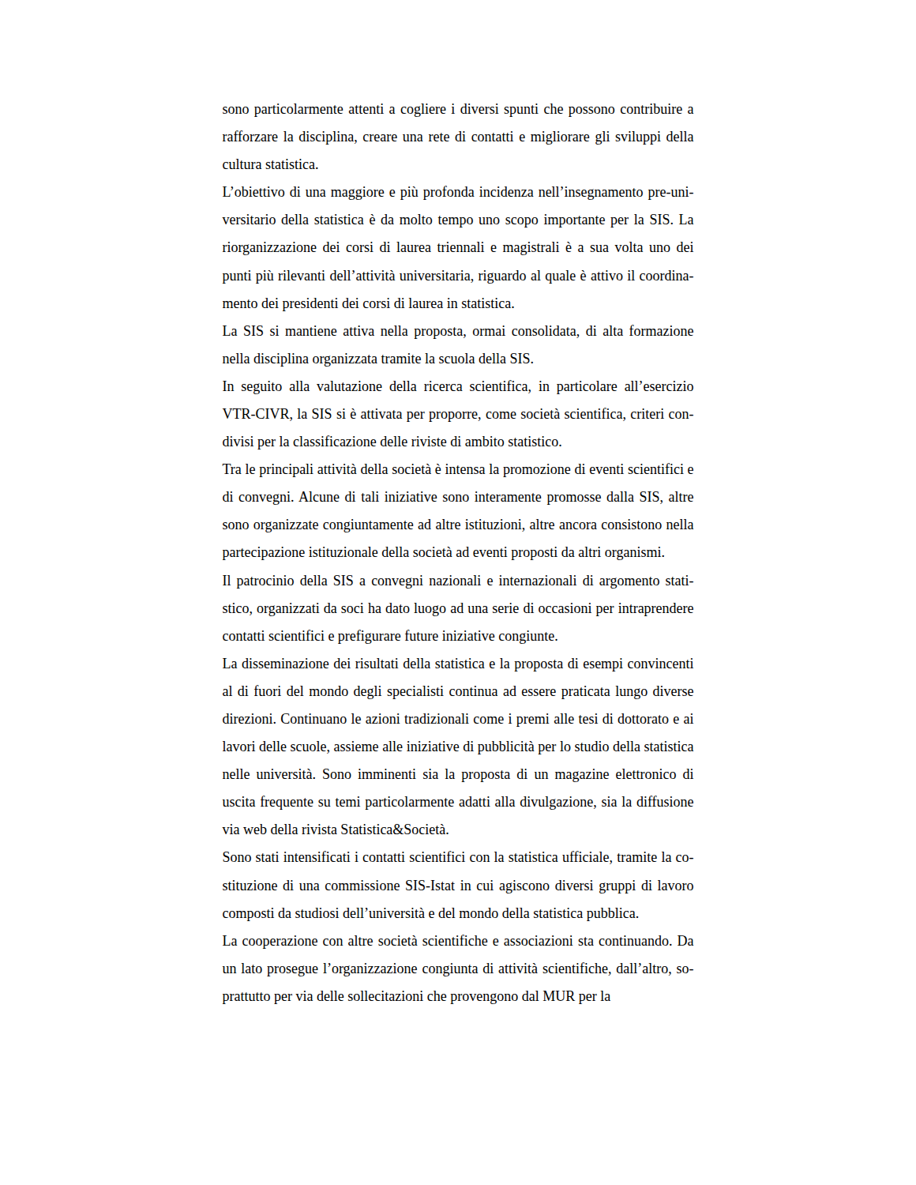sono particolarmente attenti a cogliere i diversi spunti che possono contribuire a rafforzare la disciplina, creare una rete di contatti e migliorare gli sviluppi della cultura statistica.
L’obiettivo di una maggiore e più profonda incidenza nell’insegnamento pre-universitario della statistica è da molto tempo uno scopo importante per la SIS. La riorganizzazione dei corsi di laurea triennali e magistrali è a sua volta uno dei punti più rilevanti dell’attività universitaria, riguardo al quale è attivo il coordinamento dei presidenti dei corsi di laurea in statistica.
La SIS si mantiene attiva nella proposta, ormai consolidata, di alta formazione nella disciplina organizzata tramite la scuola della SIS.
In seguito alla valutazione della ricerca scientifica, in particolare all’esercizio VTR-CIVR, la SIS si è attivata per proporre, come società scientifica, criteri condivisi per la classificazione delle riviste di ambito statistico.
Tra le principali attività della società è intensa la promozione di eventi scientifici e di convegni. Alcune di tali iniziative sono interamente promosse dalla SIS, altre sono organizzate congiuntamente ad altre istituzioni, altre ancora consistono nella partecipazione istituzionale della società ad eventi proposti da altri organismi.
Il patrocinio della SIS a convegni nazionali e internazionali di argomento statistico, organizzati da soci ha dato luogo ad una serie di occasioni per intraprendere contatti scientifici e prefigurare future iniziative congiunte.
La disseminazione dei risultati della statistica e la proposta di esempi convincenti al di fuori del mondo degli specialisti continua ad essere praticata lungo diverse direzioni. Continuano le azioni tradizionali come i premi alle tesi di dottorato e ai lavori delle scuole, assieme alle iniziative di pubblicità per lo studio della statistica nelle università. Sono imminenti sia la proposta di un magazine elettronico di uscita frequente su temi particolarmente adatti alla divulgazione, sia la diffusione via web della rivista Statistica&Società.
Sono stati intensificati i contatti scientifici con la statistica ufficiale, tramite la costituzione di una commissione SIS-Istat in cui agiscono diversi gruppi di lavoro composti da studiosi dell’università e del mondo della statistica pubblica.
La cooperazione con altre società scientifiche e associazioni sta continuando. Da un lato prosegue l’organizzazione congiunta di attività scientifiche, dall’altro, soprattutto per via delle sollecitazioni che provengono dal MUR per la